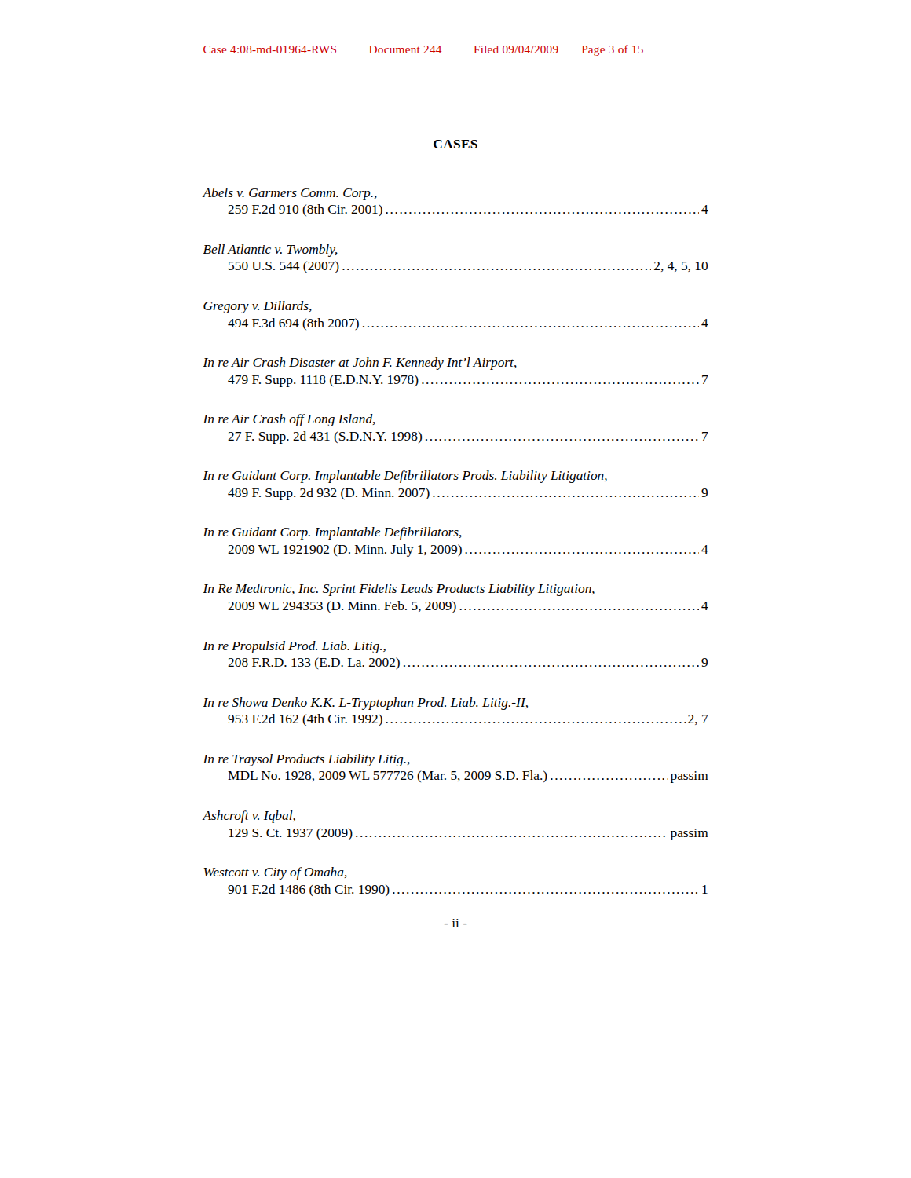Case 4:08-md-01964-RWS Document 244 Filed 09/04/2009 Page 3 of 15
CASES
Abels v. Garmers Comm. Corp.,
259 F.2d 910 (8th Cir. 2001) ................................................................................................. 4
Bell Atlantic v. Twombly,
550 U.S. 544 (2007) ................................................................................................. 2, 4, 5, 10
Gregory v. Dillards,
494 F.3d 694 (8th 2007) ................................................................................................. 4
In re Air Crash Disaster at John F. Kennedy Int’l Airport,
479 F. Supp. 1118 (E.D.N.Y. 1978) ................................................................................................. 7
In re Air Crash off Long Island,
27 F. Supp. 2d 431 (S.D.N.Y. 1998) ................................................................................................. 7
In re Guidant Corp. Implantable Defibrillators Prods. Liability Litigation,
489 F. Supp. 2d 932 (D. Minn. 2007) ................................................................................................. 9
In re Guidant Corp. Implantable Defibrillators,
2009 WL 1921902 (D. Minn. July 1, 2009) ................................................................................................. 4
In Re Medtronic, Inc. Sprint Fidelis Leads Products Liability Litigation,
2009 WL 294353 (D. Minn. Feb. 5, 2009) ................................................................................................. 4
In re Propulsid Prod. Liab. Litig.,
208 F.R.D. 133 (E.D. La. 2002) ................................................................................................. 9
In re Showa Denko K.K. L-Tryptophan Prod. Liab. Litig.-II,
953 F.2d 162 (4th Cir. 1992) ................................................................................................. 2, 7
In re Traysol Products Liability Litig.,
MDL No. 1928, 2009 WL 577726 (Mar. 5, 2009 S.D. Fla.) ................................................................................................. passim
Ashcroft v. Iqbal,
129 S. Ct. 1937 (2009) ................................................................................................. passim
Westcott v. City of Omaha,
901 F.2d 1486 (8th Cir. 1990) ................................................................................................. 1
- ii -